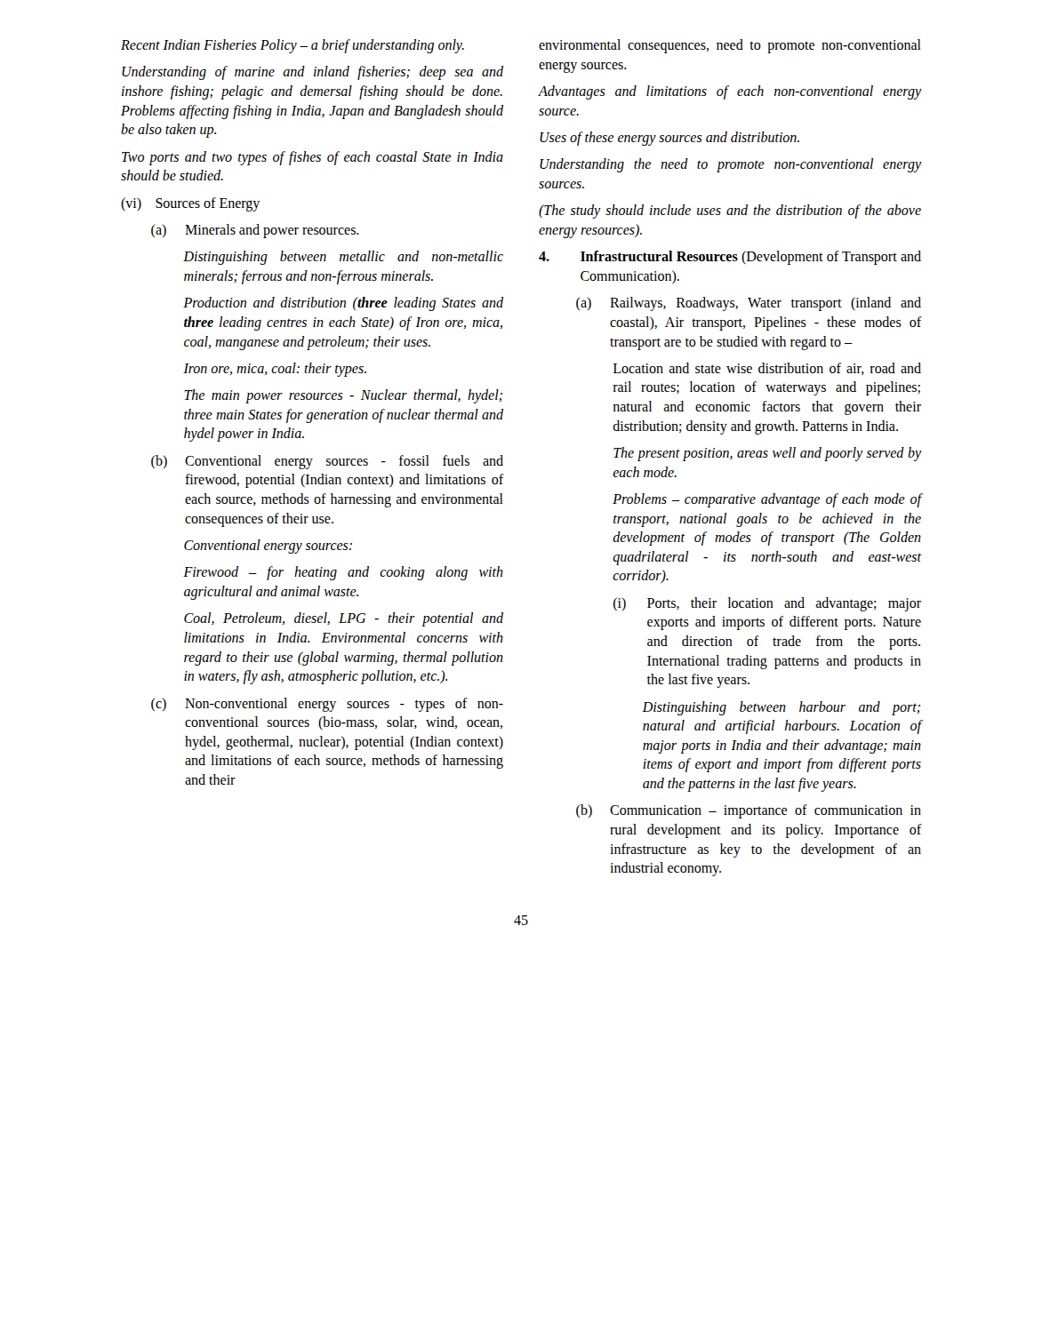Recent Indian Fisheries Policy – a brief understanding only.
Understanding of marine and inland fisheries; deep sea and inshore fishing; pelagic and demersal fishing should be done. Problems affecting fishing in India, Japan and Bangladesh should be also taken up.
Two ports and two types of fishes of each coastal State in India should be studied.
(vi)
Sources of Energy
(a)
Minerals and power resources.
Distinguishing between metallic and non-metallic minerals; ferrous and non-ferrous minerals.
Production and distribution (three leading States and three leading centres in each State) of Iron ore, mica, coal, manganese and petroleum; their uses.
Iron ore, mica, coal: their types.
The main power resources - Nuclear thermal, hydel; three main States for generation of nuclear thermal and hydel power in India.
(b)
Conventional energy sources - fossil fuels and firewood, potential (Indian context) and limitations of each source, methods of harnessing and environmental consequences of their use.
Conventional energy sources:
Firewood – for heating and cooking along with agricultural and animal waste.
Coal, Petroleum, diesel, LPG - their potential and limitations in India. Environmental concerns with regard to their use (global warming, thermal pollution in waters, fly ash, atmospheric pollution, etc.).
(c)
Non-conventional energy sources - types of non-conventional sources (bio-mass, solar, wind, ocean, hydel, geothermal, nuclear), potential (Indian context) and limitations of each source, methods of harnessing and their
environmental consequences, need to promote non-conventional energy sources.
Advantages and limitations of each non-conventional energy source.
Uses of these energy sources and distribution.
Understanding the need to promote non-conventional energy sources.
(The study should include uses and the distribution of the above energy resources).
4.
Infrastructural Resources (Development of Transport and Communication).
(a)
Railways, Roadways, Water transport (inland and coastal), Air transport, Pipelines - these modes of transport are to be studied with regard to –
Location and state wise distribution of air, road and rail routes; location of waterways and pipelines; natural and economic factors that govern their distribution; density and growth. Patterns in India.
The present position, areas well and poorly served by each mode.
Problems – comparative advantage of each mode of transport, national goals to be achieved in the development of modes of transport (The Golden quadrilateral - its north-south and east-west corridor).
(i)
Ports, their location and advantage; major exports and imports of different ports. Nature and direction of trade from the ports. International trading patterns and products in the last five years.
Distinguishing between harbour and port; natural and artificial harbours. Location of major ports in India and their advantage; main items of export and import from different ports and the patterns in the last five years.
(b)
Communication – importance of communication in rural development and its policy. Importance of infrastructure as key to the development of an industrial economy.
45